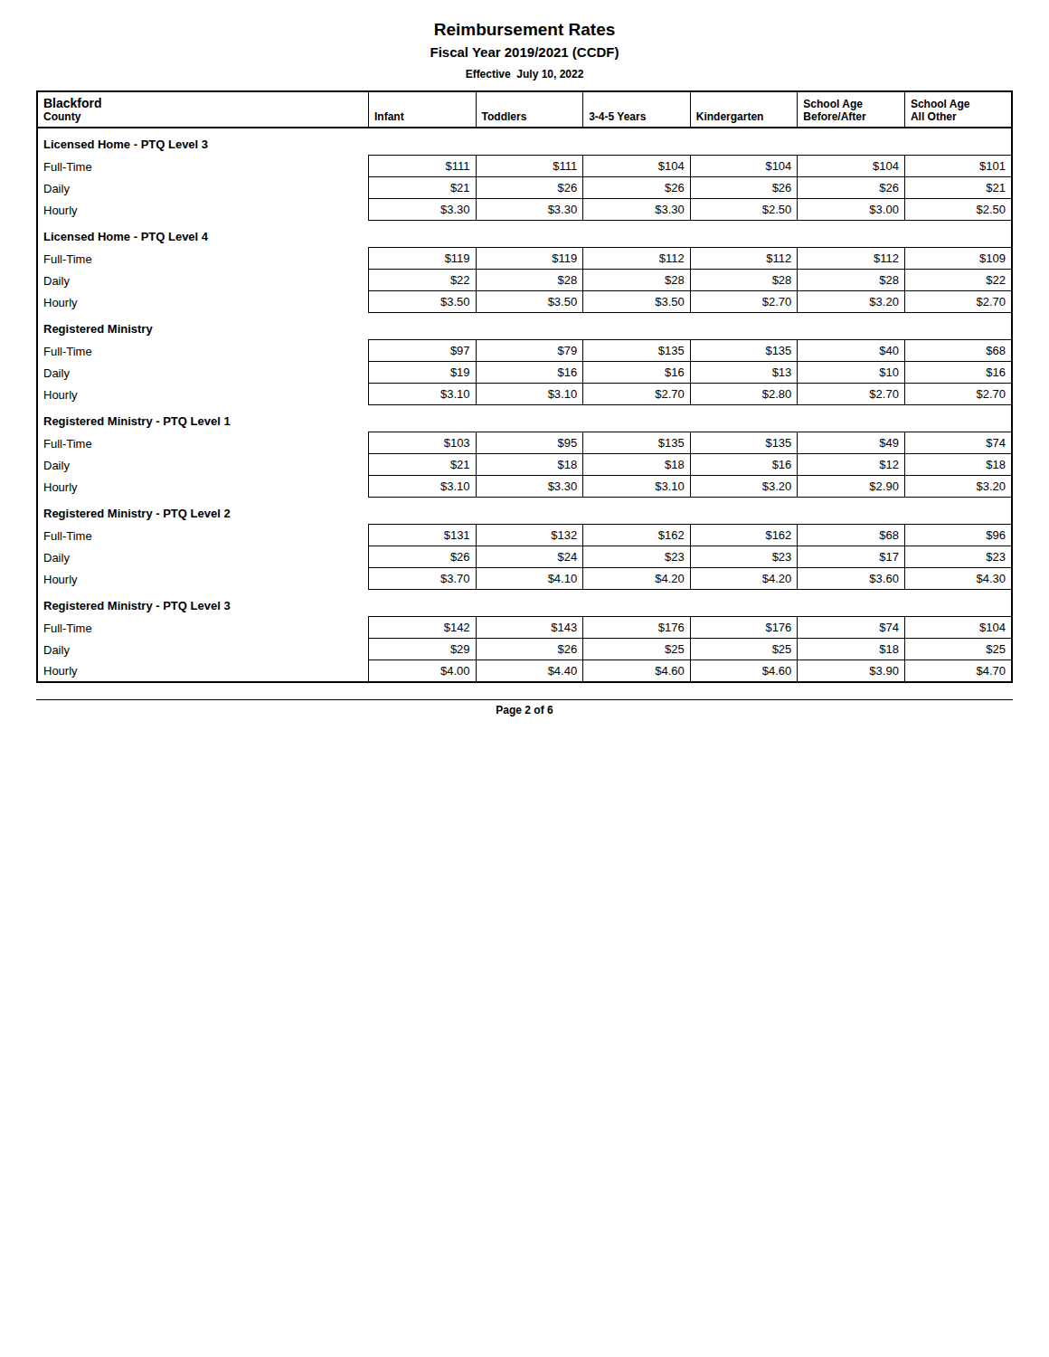Reimbursement Rates
Fiscal Year 2019/2021 (CCDF)
Effective July 10, 2022
| Blackford County | Infant | Toddlers | 3-4-5 Years | Kindergarten | School Age Before/After | School Age All Other |
| --- | --- | --- | --- | --- | --- | --- |
| Licensed Home - PTQ Level 3 |
| Full-Time | $111 | $111 | $104 | $104 | $104 | $101 |
| Daily | $21 | $26 | $26 | $26 | $26 | $21 |
| Hourly | $3.30 | $3.30 | $3.30 | $2.50 | $3.00 | $2.50 |
| Licensed Home - PTQ Level 4 |
| Full-Time | $119 | $119 | $112 | $112 | $112 | $109 |
| Daily | $22 | $28 | $28 | $28 | $28 | $22 |
| Hourly | $3.50 | $3.50 | $3.50 | $2.70 | $3.20 | $2.70 |
| Registered Ministry |
| Full-Time | $97 | $79 | $135 | $135 | $40 | $68 |
| Daily | $19 | $16 | $16 | $13 | $10 | $16 |
| Hourly | $3.10 | $3.10 | $2.70 | $2.80 | $2.70 | $2.70 |
| Registered Ministry - PTQ Level 1 |
| Full-Time | $103 | $95 | $135 | $135 | $49 | $74 |
| Daily | $21 | $18 | $18 | $16 | $12 | $18 |
| Hourly | $3.10 | $3.30 | $3.10 | $3.20 | $2.90 | $3.20 |
| Registered Ministry - PTQ Level 2 |
| Full-Time | $131 | $132 | $162 | $162 | $68 | $96 |
| Daily | $26 | $24 | $23 | $23 | $17 | $23 |
| Hourly | $3.70 | $4.10 | $4.20 | $4.20 | $3.60 | $4.30 |
| Registered Ministry - PTQ Level 3 |
| Full-Time | $142 | $143 | $176 | $176 | $74 | $104 |
| Daily | $29 | $26 | $25 | $25 | $18 | $25 |
| Hourly | $4.00 | $4.40 | $4.60 | $4.60 | $3.90 | $4.70 |
Page 2 of 6